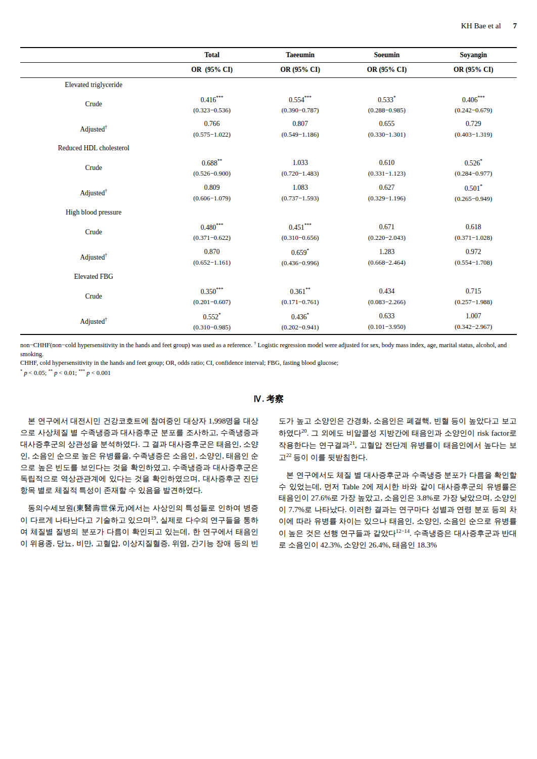KH Bae et al 7
| | Total | Taeeumin | Soeumin | Soyangin |
| --- | --- | --- | --- | --- |
| | OR (95% CI) | OR (95% CI) | OR (95% CI) | OR (95% CI) |
| Elevated triglyceride | | | | |
| Crude | 0.416 *** (0.323−0.536) | 0.554 *** (0.390−0.787) | 0.533 * (0.288−0.985) | 0.406 *** (0.242−0.679) |
| Adjusted † | 0.766 (0.575−1.022) | 0.807 (0.549−1.186) | 0.655 (0.330−1.301) | 0.729 (0.403−1.319) |
| Reduced HDL cholesterol | | | | |
| Crude | 0.688 ** (0.526−0.900) | 1.033 (0.720−1.483) | 0.610 (0.331−1.123) | 0.526 * (0.284−0.977) |
| Adjusted † | 0.809 (0.606−1.079) | 1.083 (0.737−1.593) | 0.627 (0.329−1.196) | 0.501 * (0.265−0.949) |
| High blood pressure | | | | |
| Crude | 0.480 *** (0.371−0.622) | 0.451 *** (0.310−0.656) | 0.671 (0.220−2.043) | 0.618 (0.371−1.028) |
| Adjusted † | 0.870 (0.652−1.161) | 0.659 * (0.436−0.996) | 1.283 (0.668−2.464) | 0.972 (0.554−1.708) |
| Elevated FBG | | | | |
| Crude | 0.350 *** (0.201−0.607) | 0.361 ** (0.171−0.761) | 0.434 (0.083−2.266) | 0.715 (0.257−1.988) |
| Adjusted † | 0.552 * (0.310−0.985) | 0.436 * (0.202−0.941) | 0.633 (0.101−3.950) | 1.007 (0.342−2.967) |
non−CHHF(non−cold hypersensitivity in the hands and feet group) was used as a reference. † Logistic regression model were adjusted for sex, body mass index, age, marital status, alcohol, and smoking.
CHHF, cold hypersensitivity in the hands and feet group; OR, odds ratio; CI, confidence interval; FBG, fasting blood glucose;
* p < 0.05; ** p < 0.01; *** p < 0.001
Ⅳ. 考察
본 연구에서 대전시민 건강코호트에 참여중인 대상자 1,998명을 대상으로 사상체질 별 수족냉증과 대사증후군 분포를 조사하고, 수족냉증과 대사증후군의 상관성을 분석하였다. 그 결과 대사증후군은 태음인, 소양인, 소음인 순으로 높은 유병률을, 수족냉증은 소음인, 소양인, 태음인 순으로 높은 빈도를 보인다는 것을 확인하였고, 수족냉증과 대사증후군은 독립적으로 역상관관계에 있다는 것을 확인하였으며, 대사증후군 진단항목 별로 체질적 특성이 존재할 수 있음을 발견하였다.
동의수세보원(東醫壽世保元)에서는 사상인의 특성들로 인하여 병증이 다르게 나타난다고 기술하고 있으며19, 실제로 다수의 연구들을 통하여 체질별 질병의 분포가 다름이 확인되고 있는데, 한 연구에서 태음인이 위용종, 당뇨, 비만, 고혈압, 이상지질혈증, 위염, 간기능 장애 등의 빈도가 높고 소양인은 간경화, 소음인은 폐결핵, 빈혈 등이 높았다고 보고하였다20. 그 외에도 비알콜성 지방간에 태음인과 소양인이 risk factor로 작용한다는 연구결과21, 고혈압 전단계 유병률이 태음인에서 높다는 보고22 등이 이를 뒷받침한다.
본 연구에서도 체질 별 대사증후군과 수족냉증 분포가 다름을 확인할 수 있었는데, 먼저 Table 2에 제시한 바와 같이 대사증후군의 유병률은 태음인이 27.6%로 가장 높았고, 소음인은 3.8%로 가장 낮았으며, 소양인이 7.7%로 나타났다. 이러한 결과는 연구마다 성별과 연령 분포 등의 차이에 따라 유병률 차이는 있으나 태음인, 소양인, 소음인 순으로 유병률이 높은 것은 선행 연구들과 같았다12−14. 수족냉증은 대사증후군과 반대로 소음인이 42.3%, 소양인 26.4%, 태음인 18.3%